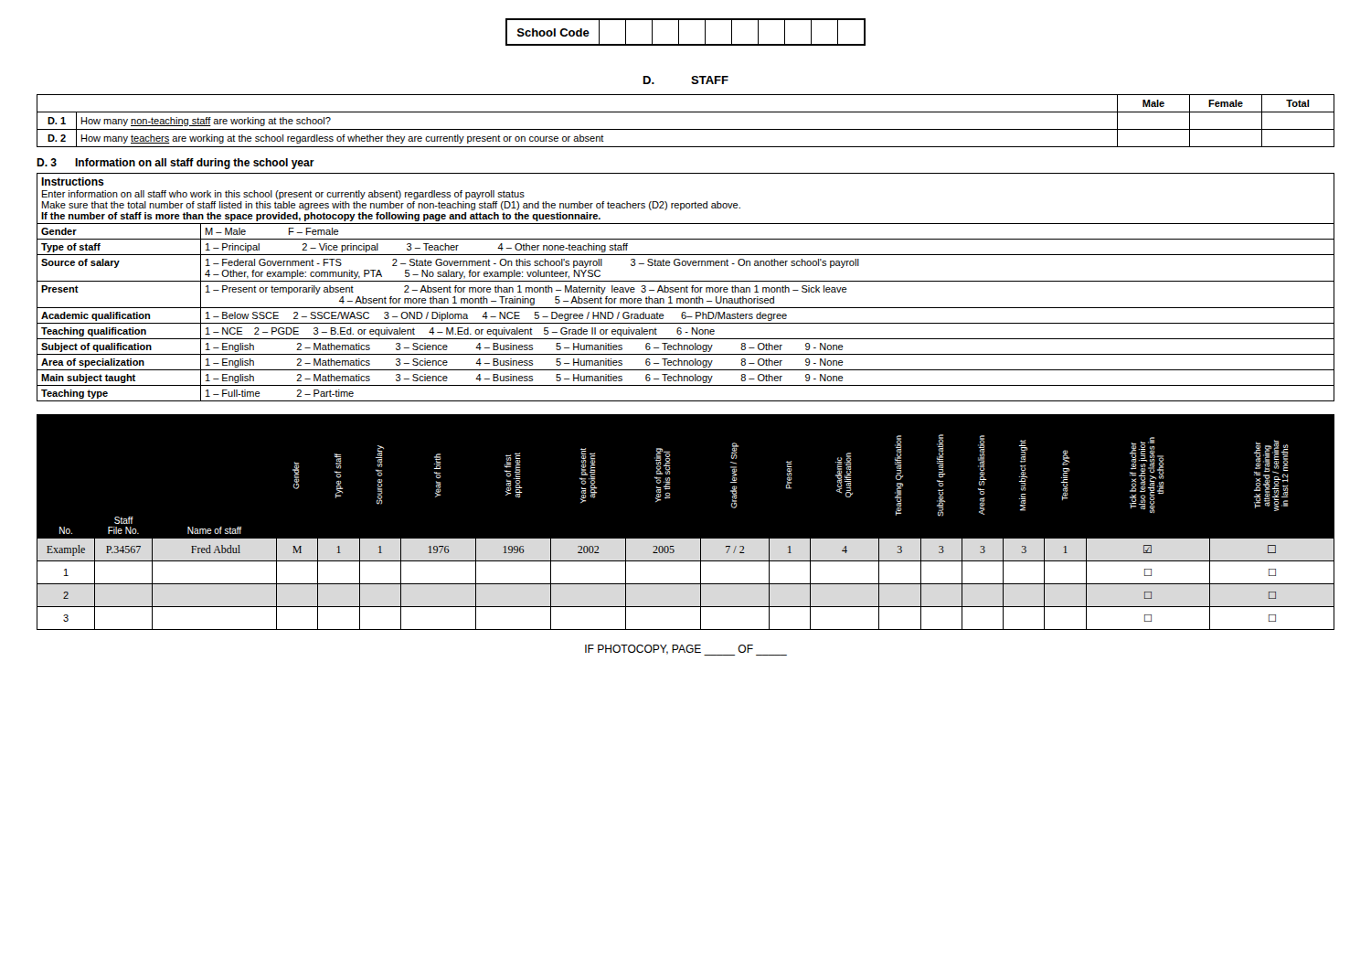| School Code | | | | | | | | | | |
D. STAFF
| | | Male | Female | Total |
| D. 1 | How many non-teaching staff are working at the school? | | | |
| D. 2 | How many teachers are working at the school regardless of whether they are currently present or on course or absent | | | |
D. 3 Information on all staff during the school year
| Instructions Enter information on all staff who work in this school (present or currently absent) regardless of payroll status Make sure that the total number of staff listed in this table agrees with the number of non-teaching staff (D1) and the number of teachers (D2) reported above. If the number of staff is more than the space provided, photocopy the following page and attach to the questionnaire. |
| Gender | M – Male F – Female |
| Type of staff | 1 – Principal 2 – Vice principal 3 – Teacher 4 – Other none-teaching staff |
| Source of salary | 1 – Federal Government - FTS 2 – State Government - On this school's payroll 3 – State Government - On another school's payroll 4 – Other, for example: community, PTA 5 – No salary, for example: volunteer, NYSC |
| Present | 1 – Present or temporarily absent 2 – Absent for more than 1 month – Maternity leave 3 – Absent for more than 1 month – Sick leave 4 – Absent for more than 1 month – Training 5 – Absent for more than 1 month – Unauthorised |
| Academic qualification | 1 – Below SSCE 2 – SSCE/WASC 3 – OND / Diploma 4 – NCE 5 – Degree / HND / Graduate 6– PhD/Masters degree |
| Teaching qualification | 1 – NCE 2 – PGDE 3 – B.Ed. or equivalent 4 – M.Ed. or equivalent 5 – Grade II or equivalent 6 - None |
| Subject of qualification | 1 – English 2 – Mathematics 3 – Science 4 – Business 5 – Humanities 6 – Technology 8 – Other 9 - None |
| Area of specialization | 1 – English 2 – Mathematics 3 – Science 4 – Business 5 – Humanities 6 – Technology 8 – Other 9 - None |
| Main subject taught | 1 – English 2 – Mathematics 3 – Science 4 – Business 5 – Humanities 6 – Technology 8 – Other 9 - None |
| Teaching type | 1 – Full-time 2 – Part-time |
| No. | Staff File No. | Name of staff | Gender | Type of staff | Source of salary | Year of birth | Year of first appointment | Year of present appointment | Year of posting to this school | Grade level / Step | Present | Academic Qualification | Teaching Qualification | Subject of qualification | Area of Specialisation | Main subject taught | Teaching type | Tick box if teacher also teaches junior secondary classes in this school | Tick box if teacher attended training workshop / seminar in last 12 months |
| --- | --- | --- | --- | --- | --- | --- | --- | --- | --- | --- | --- | --- | --- | --- | --- | --- | --- | --- | --- |
| Example | P.34567 | Fred Abdul | M | 1 | 1 | 1976 | 1996 | 2002 | 2005 | 7 / 2 | 1 | 4 | 3 | 3 | 3 | 3 | 1 | ☑ | ☐ |
| 1 | | | | | | | | | | | | | | | | | | ☐ | ☐ |
| 2 | | | | | | | | | | | | | | | | | | ☐ | ☐ |
| 3 | | | | | | | | | | | | | | | | | | ☐ | ☐ |
IF PHOTOCOPY, PAGE _____ OF _____